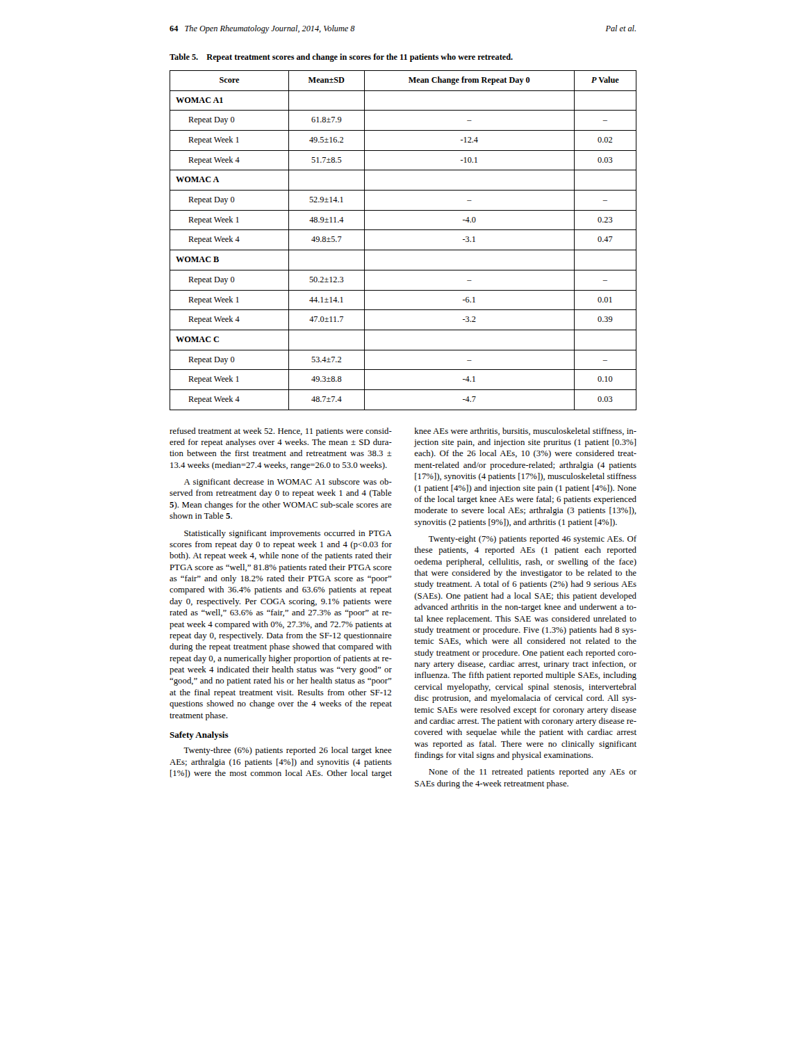64 The Open Rheumatology Journal, 2014, Volume 8
Pal et al.
Table 5. Repeat treatment scores and change in scores for the 11 patients who were retreated.
| Score | Mean±SD | Mean Change from Repeat Day 0 | P Value |
| --- | --- | --- | --- |
| WOMAC A1 | | | |
| Repeat Day 0 | 61.8±7.9 | – | – |
| Repeat Week 1 | 49.5±16.2 | -12.4 | 0.02 |
| Repeat Week 4 | 51.7±8.5 | -10.1 | 0.03 |
| WOMAC A | | | |
| Repeat Day 0 | 52.9±14.1 | – | – |
| Repeat Week 1 | 48.9±11.4 | -4.0 | 0.23 |
| Repeat Week 4 | 49.8±5.7 | -3.1 | 0.47 |
| WOMAC B | | | |
| Repeat Day 0 | 50.2±12.3 | – | – |
| Repeat Week 1 | 44.1±14.1 | -6.1 | 0.01 |
| Repeat Week 4 | 47.0±11.7 | -3.2 | 0.39 |
| WOMAC C | | | |
| Repeat Day 0 | 53.4±7.2 | – | – |
| Repeat Week 1 | 49.3±8.8 | -4.1 | 0.10 |
| Repeat Week 4 | 48.7±7.4 | -4.7 | 0.03 |
refused treatment at week 52. Hence, 11 patients were considered for repeat analyses over 4 weeks. The mean ± SD duration between the first treatment and retreatment was 38.3 ± 13.4 weeks (median=27.4 weeks, range=26.0 to 53.0 weeks).
A significant decrease in WOMAC A1 subscore was observed from retreatment day 0 to repeat week 1 and 4 (Table 5). Mean changes for the other WOMAC sub-scale scores are shown in Table 5.
Statistically significant improvements occurred in PTGA scores from repeat day 0 to repeat week 1 and 4 (p<0.03 for both). At repeat week 4, while none of the patients rated their PTGA score as “well,” 81.8% patients rated their PTGA score as “fair” and only 18.2% rated their PTGA score as “poor” compared with 36.4% patients and 63.6% patients at repeat day 0, respectively. Per COGA scoring, 9.1% patients were rated as “well,” 63.6% as “fair,” and 27.3% as “poor” at repeat week 4 compared with 0%, 27.3%, and 72.7% patients at repeat day 0, respectively. Data from the SF-12 questionnaire during the repeat treatment phase showed that compared with repeat day 0, a numerically higher proportion of patients at repeat week 4 indicated their health status was “very good” or “good,” and no patient rated his or her health status as “poor” at the final repeat treatment visit. Results from other SF-12 questions showed no change over the 4 weeks of the repeat treatment phase.
Safety Analysis
Twenty-three (6%) patients reported 26 local target knee AEs; arthralgia (16 patients [4%]) and synovitis (4 patients [1%]) were the most common local AEs. Other local target knee AEs were arthritis, bursitis, musculoskeletal stiffness, injection site pain, and injection site pruritus (1 patient [0.3%] each). Of the 26 local AEs, 10 (3%) were considered treatment-related and/or procedure-related; arthralgia (4 patients [17%]), synovitis (4 patients [17%]), musculoskeletal stiffness (1 patient [4%]) and injection site pain (1 patient [4%]). None of the local target knee AEs were fatal; 6 patients experienced moderate to severe local AEs; arthralgia (3 patients [13%]), synovitis (2 patients [9%]), and arthritis (1 patient [4%]).
Twenty-eight (7%) patients reported 46 systemic AEs. Of these patients, 4 reported AEs (1 patient each reported oedema peripheral, cellulitis, rash, or swelling of the face) that were considered by the investigator to be related to the study treatment. A total of 6 patients (2%) had 9 serious AEs (SAEs). One patient had a local SAE; this patient developed advanced arthritis in the non-target knee and underwent a total knee replacement. This SAE was considered unrelated to study treatment or procedure. Five (1.3%) patients had 8 systemic SAEs, which were all considered not related to the study treatment or procedure. One patient each reported coronary artery disease, cardiac arrest, urinary tract infection, or influenza. The fifth patient reported multiple SAEs, including cervical myelopathy, cervical spinal stenosis, intervertebral disc protrusion, and myelomalacia of cervical cord. All systemic SAEs were resolved except for coronary artery disease and cardiac arrest. The patient with coronary artery disease recovered with sequelae while the patient with cardiac arrest was reported as fatal. There were no clinically significant findings for vital signs and physical examinations.
None of the 11 retreated patients reported any AEs or SAEs during the 4-week retreatment phase.